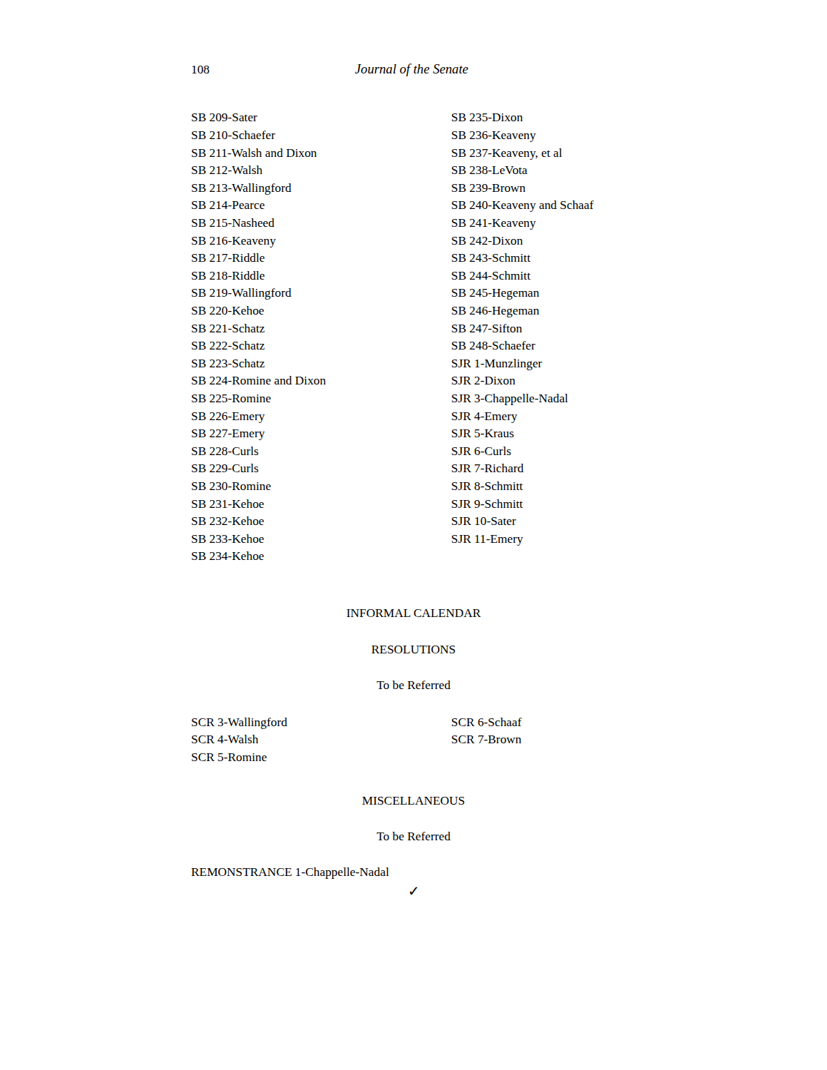108
Journal of the Senate
SB 209-Sater
SB 210-Schaefer
SB 211-Walsh and Dixon
SB 212-Walsh
SB 213-Wallingford
SB 214-Pearce
SB 215-Nasheed
SB 216-Keaveny
SB 217-Riddle
SB 218-Riddle
SB 219-Wallingford
SB 220-Kehoe
SB 221-Schatz
SB 222-Schatz
SB 223-Schatz
SB 224-Romine and Dixon
SB 225-Romine
SB 226-Emery
SB 227-Emery
SB 228-Curls
SB 229-Curls
SB 230-Romine
SB 231-Kehoe
SB 232-Kehoe
SB 233-Kehoe
SB 234-Kehoe
SB 235-Dixon
SB 236-Keaveny
SB 237-Keaveny, et al
SB 238-LeVota
SB 239-Brown
SB 240-Keaveny and Schaaf
SB 241-Keaveny
SB 242-Dixon
SB 243-Schmitt
SB 244-Schmitt
SB 245-Hegeman
SB 246-Hegeman
SB 247-Sifton
SB 248-Schaefer
SJR 1-Munzlinger
SJR 2-Dixon
SJR 3-Chappelle-Nadal
SJR 4-Emery
SJR 5-Kraus
SJR 6-Curls
SJR 7-Richard
SJR 8-Schmitt
SJR 9-Schmitt
SJR 10-Sater
SJR 11-Emery
INFORMAL CALENDAR
RESOLUTIONS
To be Referred
SCR 3-Wallingford
SCR 4-Walsh
SCR 5-Romine
SCR 6-Schaaf
SCR 7-Brown
MISCELLANEOUS
To be Referred
REMONSTRANCE 1-Chappelle-Nadal
✓